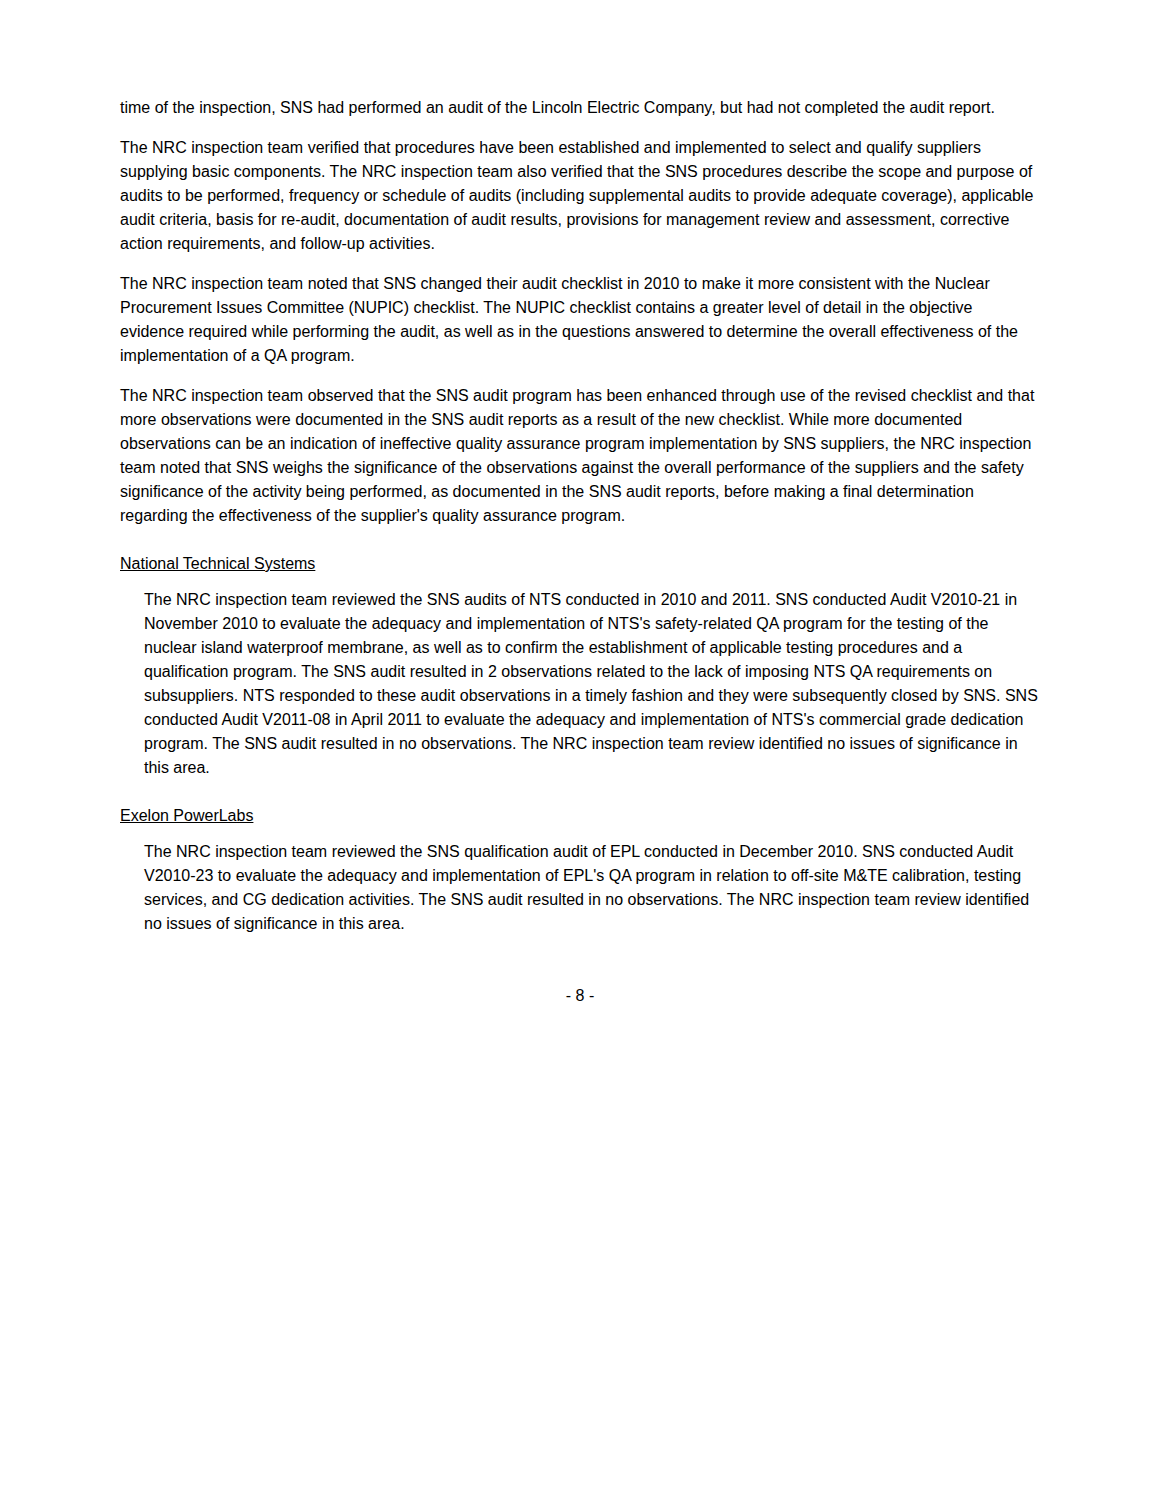time of the inspection, SNS had performed an audit of the Lincoln Electric Company, but had not completed the audit report.
The NRC inspection team verified that procedures have been established and implemented to select and qualify suppliers supplying basic components. The NRC inspection team also verified that the SNS procedures describe the scope and purpose of audits to be performed, frequency or schedule of audits (including supplemental audits to provide adequate coverage), applicable audit criteria, basis for re-audit, documentation of audit results, provisions for management review and assessment, corrective action requirements, and follow-up activities.
The NRC inspection team noted that SNS changed their audit checklist in 2010 to make it more consistent with the Nuclear Procurement Issues Committee (NUPIC) checklist. The NUPIC checklist contains a greater level of detail in the objective evidence required while performing the audit, as well as in the questions answered to determine the overall effectiveness of the implementation of a QA program.
The NRC inspection team observed that the SNS audit program has been enhanced through use of the revised checklist and that more observations were documented in the SNS audit reports as a result of the new checklist. While more documented observations can be an indication of ineffective quality assurance program implementation by SNS suppliers, the NRC inspection team noted that SNS weighs the significance of the observations against the overall performance of the suppliers and the safety significance of the activity being performed, as documented in the SNS audit reports, before making a final determination regarding the effectiveness of the supplier's quality assurance program.
National Technical Systems
The NRC inspection team reviewed the SNS audits of NTS conducted in 2010 and 2011. SNS conducted Audit V2010-21 in November 2010 to evaluate the adequacy and implementation of NTS's safety-related QA program for the testing of the nuclear island waterproof membrane, as well as to confirm the establishment of applicable testing procedures and a qualification program. The SNS audit resulted in 2 observations related to the lack of imposing NTS QA requirements on subsuppliers. NTS responded to these audit observations in a timely fashion and they were subsequently closed by SNS. SNS conducted Audit V2011-08 in April 2011 to evaluate the adequacy and implementation of NTS's commercial grade dedication program. The SNS audit resulted in no observations. The NRC inspection team review identified no issues of significance in this area.
Exelon PowerLabs
The NRC inspection team reviewed the SNS qualification audit of EPL conducted in December 2010. SNS conducted Audit V2010-23 to evaluate the adequacy and implementation of EPL's QA program in relation to off-site M&TE calibration, testing services, and CG dedication activities. The SNS audit resulted in no observations. The NRC inspection team review identified no issues of significance in this area.
- 8 -